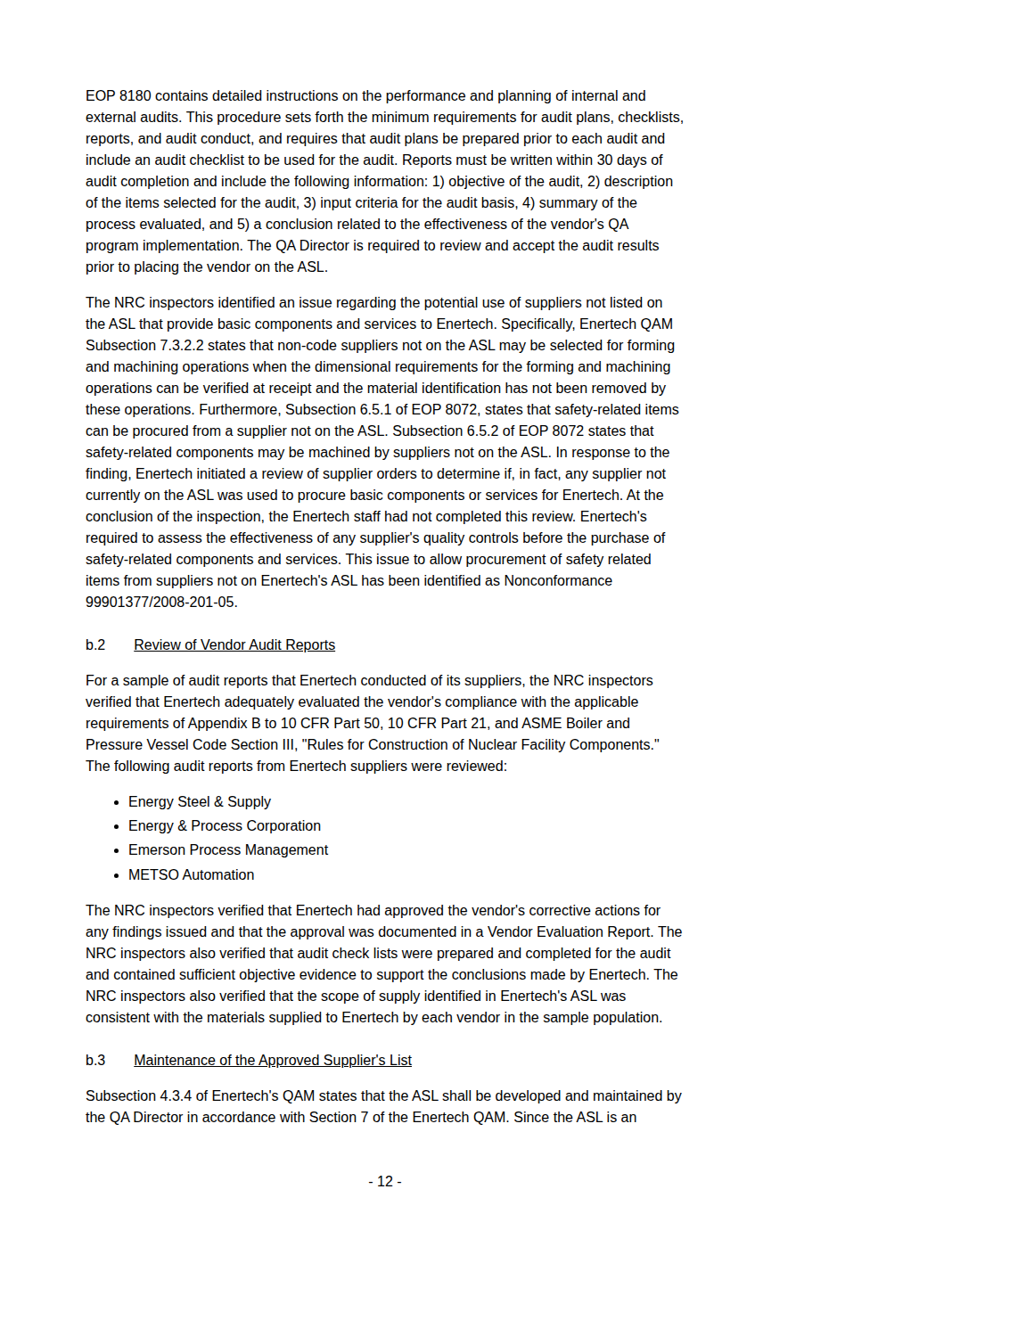EOP 8180 contains detailed instructions on the performance and planning of internal and external audits. This procedure sets forth the minimum requirements for audit plans, checklists, reports, and audit conduct, and requires that audit plans be prepared prior to each audit and include an audit checklist to be used for the audit. Reports must be written within 30 days of audit completion and include the following information: 1) objective of the audit, 2) description of the items selected for the audit, 3) input criteria for the audit basis, 4) summary of the process evaluated, and 5) a conclusion related to the effectiveness of the vendor's QA program implementation. The QA Director is required to review and accept the audit results prior to placing the vendor on the ASL.
The NRC inspectors identified an issue regarding the potential use of suppliers not listed on the ASL that provide basic components and services to Enertech. Specifically, Enertech QAM Subsection 7.3.2.2 states that non-code suppliers not on the ASL may be selected for forming and machining operations when the dimensional requirements for the forming and machining operations can be verified at receipt and the material identification has not been removed by these operations. Furthermore, Subsection 6.5.1 of EOP 8072, states that safety-related items can be procured from a supplier not on the ASL. Subsection 6.5.2 of EOP 8072 states that safety-related components may be machined by suppliers not on the ASL. In response to the finding, Enertech initiated a review of supplier orders to determine if, in fact, any supplier not currently on the ASL was used to procure basic components or services for Enertech. At the conclusion of the inspection, the Enertech staff had not completed this review. Enertech's required to assess the effectiveness of any supplier's quality controls before the purchase of safety-related components and services. This issue to allow procurement of safety related items from suppliers not on Enertech's ASL has been identified as Nonconformance 99901377/2008-201-05.
b.2 Review of Vendor Audit Reports
For a sample of audit reports that Enertech conducted of its suppliers, the NRC inspectors verified that Enertech adequately evaluated the vendor's compliance with the applicable requirements of Appendix B to 10 CFR Part 50, 10 CFR Part 21, and ASME Boiler and Pressure Vessel Code Section III, "Rules for Construction of Nuclear Facility Components." The following audit reports from Enertech suppliers were reviewed:
Energy Steel & Supply
Energy & Process Corporation
Emerson Process Management
METSO Automation
The NRC inspectors verified that Enertech had approved the vendor's corrective actions for any findings issued and that the approval was documented in a Vendor Evaluation Report. The NRC inspectors also verified that audit check lists were prepared and completed for the audit and contained sufficient objective evidence to support the conclusions made by Enertech. The NRC inspectors also verified that the scope of supply identified in Enertech's ASL was consistent with the materials supplied to Enertech by each vendor in the sample population.
b.3 Maintenance of the Approved Supplier's List
Subsection 4.3.4 of Enertech's QAM states that the ASL shall be developed and maintained by the QA Director in accordance with Section 7 of the Enertech QAM. Since the ASL is an
- 12 -